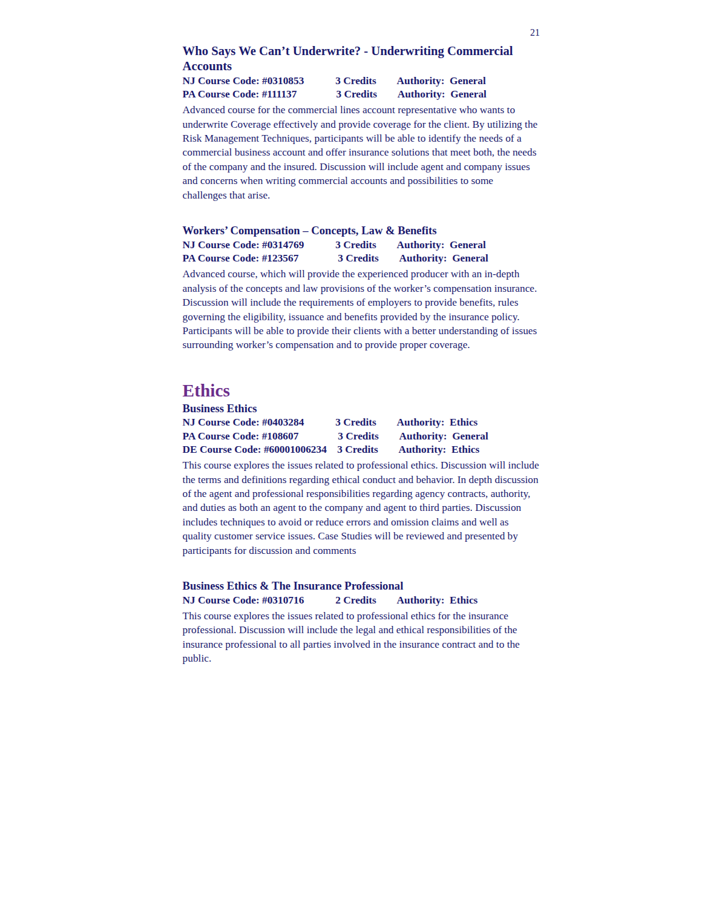21
Who Says We Can’t Underwrite? - Underwriting Commercial Accounts
NJ Course Code: #0310853 3 Credits Authority: General PA Course Code: #111137 3 Credits Authority: General
Advanced course for the commercial lines account representative who wants to underwrite Coverage effectively and provide coverage for the client. By utilizing the Risk Management Techniques, participants will be able to identify the needs of a commercial business account and offer insurance solutions that meet both, the needs of the company and the insured. Discussion will include agent and company issues and concerns when writing commercial accounts and possibilities to some challenges that arise.
Workers’ Compensation – Concepts, Law & Benefits
NJ Course Code: #0314769 3 Credits Authority: General PA Course Code: #123567 3 Credits Authority: General
Advanced course, which will provide the experienced producer with an in-depth analysis of the concepts and law provisions of the worker’s compensation insurance. Discussion will include the requirements of employers to provide benefits, rules governing the eligibility, issuance and benefits provided by the insurance policy. Participants will be able to provide their clients with a better understanding of issues surrounding worker’s compensation and to provide proper coverage.
Ethics
Business Ethics
NJ Course Code: #0403284 3 Credits Authority: Ethics PA Course Code: #108607 3 Credits Authority: General DE Course Code: #60001006234 3 Credits Authority: Ethics
This course explores the issues related to professional ethics. Discussion will include the terms and definitions regarding ethical conduct and behavior. In depth discussion of the agent and professional responsibilities regarding agency contracts, authority, and duties as both an agent to the company and agent to third parties. Discussion includes techniques to avoid or reduce errors and omission claims and well as quality customer service issues. Case Studies will be reviewed and presented by participants for discussion and comments
Business Ethics & The Insurance Professional
NJ Course Code: #0310716 2 Credits Authority: Ethics
This course explores the issues related to professional ethics for the insurance professional. Discussion will include the legal and ethical responsibilities of the insurance professional to all parties involved in the insurance contract and to the public.